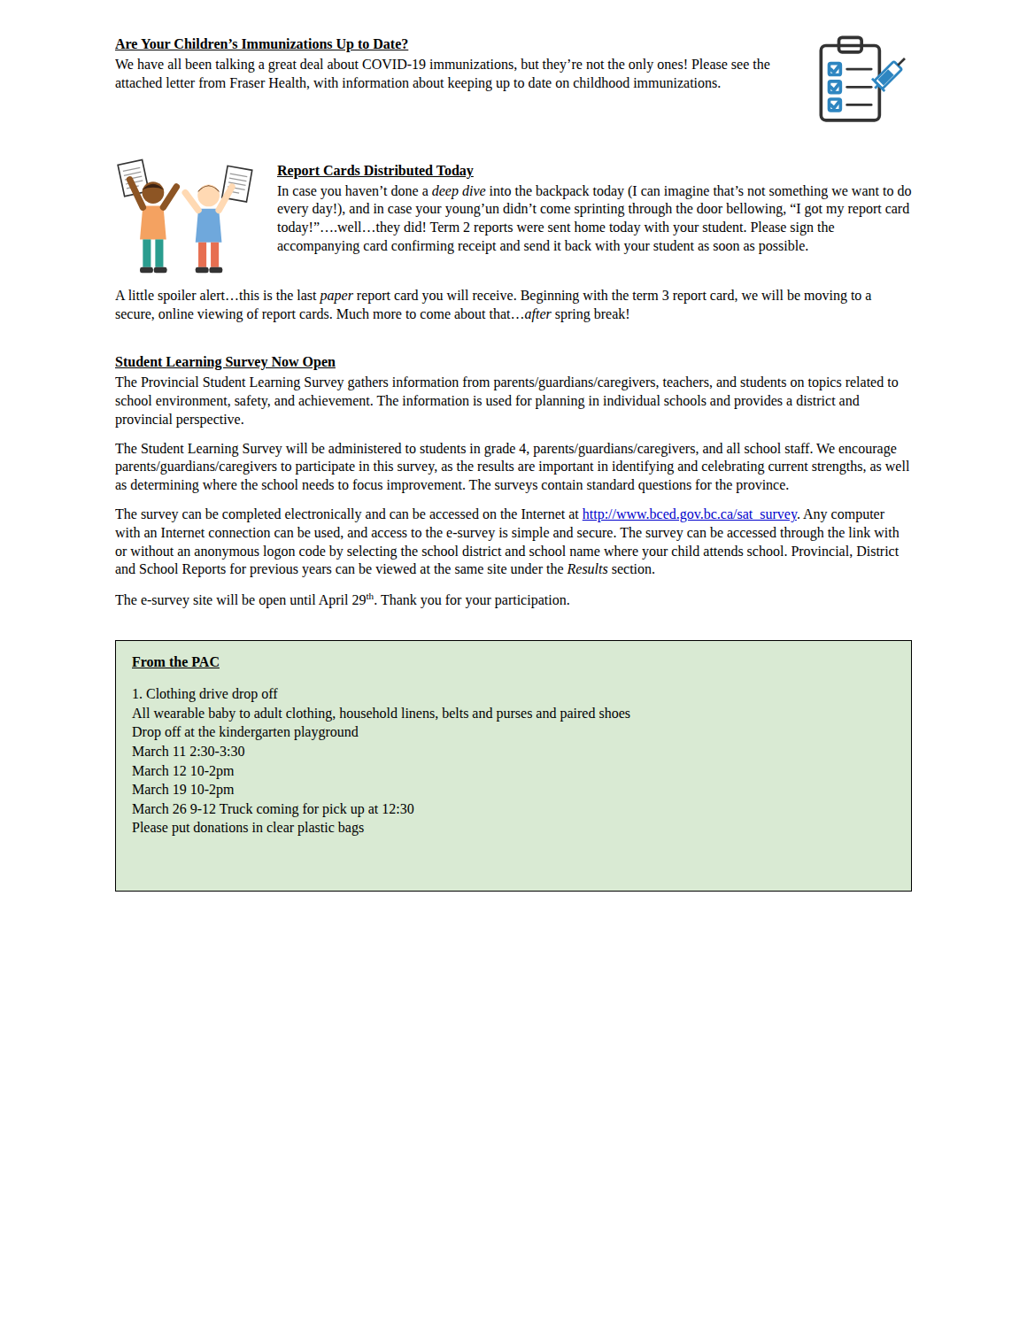Are Your Children’s Immunizations Up to Date?
We have all been talking a great deal about COVID-19 immunizations, but they’re not the only ones! Please see the attached letter from Fraser Health, with information about keeping up to date on childhood immunizations.
Report Cards Distributed Today
In case you haven’t done a deep dive into the backpack today (I can imagine that’s not something we want to do every day!), and in case your young’un didn’t come sprinting through the door bellowing, “I got my report card today!”….well…they did! Term 2 reports were sent home today with your student. Please sign the accompanying card confirming receipt and send it back with your student as soon as possible.
A little spoiler alert…this is the last paper report card you will receive. Beginning with the term 3 report card, we will be moving to a secure, online viewing of report cards. Much more to come about that…after spring break!
Student Learning Survey Now Open
The Provincial Student Learning Survey gathers information from parents/guardians/caregivers, teachers, and students on topics related to school environment, safety, and achievement. The information is used for planning in individual schools and provides a district and provincial perspective.
The Student Learning Survey will be administered to students in grade 4, parents/guardians/caregivers, and all school staff. We encourage parents/guardians/caregivers to participate in this survey, as the results are important in identifying and celebrating current strengths, as well as determining where the school needs to focus improvement. The surveys contain standard questions for the province.
The survey can be completed electronically and can be accessed on the Internet at http://www.bced.gov.bc.ca/sat_survey. Any computer with an Internet connection can be used, and access to the e-survey is simple and secure. The survey can be accessed through the link with or without an anonymous logon code by selecting the school district and school name where your child attends school. Provincial, District and School Reports for previous years can be viewed at the same site under the Results section.
The e-survey site will be open until April 29th. Thank you for your participation.
From the PAC
1. Clothing drive drop off
All wearable baby to adult clothing, household linens, belts and purses and paired shoes
Drop off at the kindergarten playground
March 11 2:30-3:30
March 12 10-2pm
March 19 10-2pm
March 26 9-12 Truck coming for pick up at 12:30
Please put donations in clear plastic bags